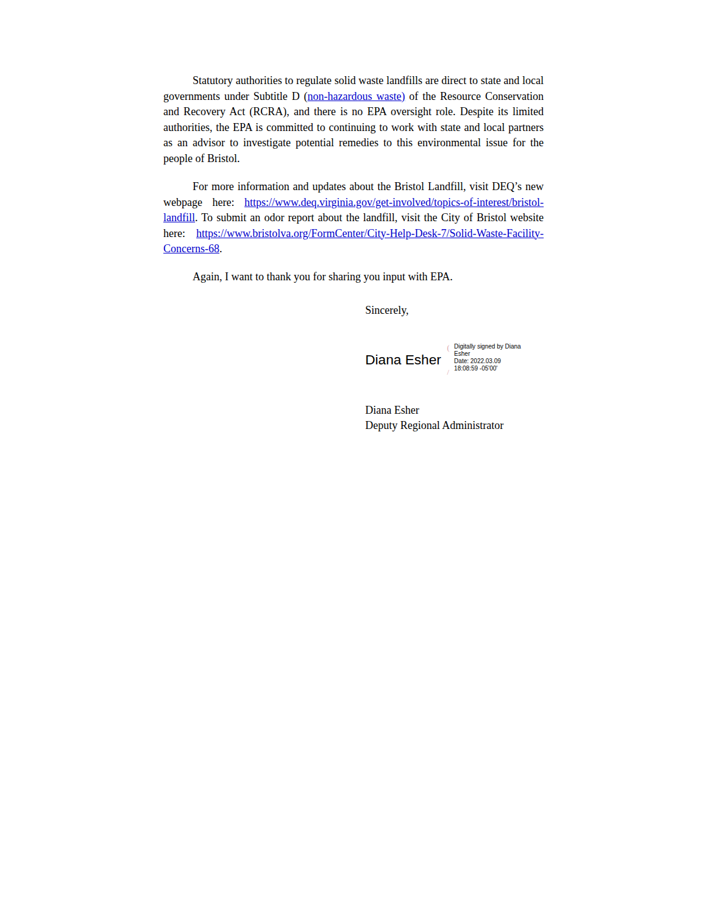Statutory authorities to regulate solid waste landfills are direct to state and local governments under Subtitle D (non-hazardous waste) of the Resource Conservation and Recovery Act (RCRA), and there is no EPA oversight role. Despite its limited authorities, the EPA is committed to continuing to work with state and local partners as an advisor to investigate potential remedies to this environmental issue for the people of Bristol.
For more information and updates about the Bristol Landfill, visit DEQ’s new webpage here: https://www.deq.virginia.gov/get-involved/topics-of-interest/bristol-landfill. To submit an odor report about the landfill, visit the City of Bristol website here: https://www.bristolva.org/FormCenter/City-Help-Desk-7/Solid-Waste-Facility-Concerns-68.
Again, I want to thank you for sharing you input with EPA.
Sincerely,
Diana Esher
( /
Digitally signed by Diana
Esher
Date: 2022.03.09
18:08:59 -05'00'
Diana Esher
Deputy Regional Administrator